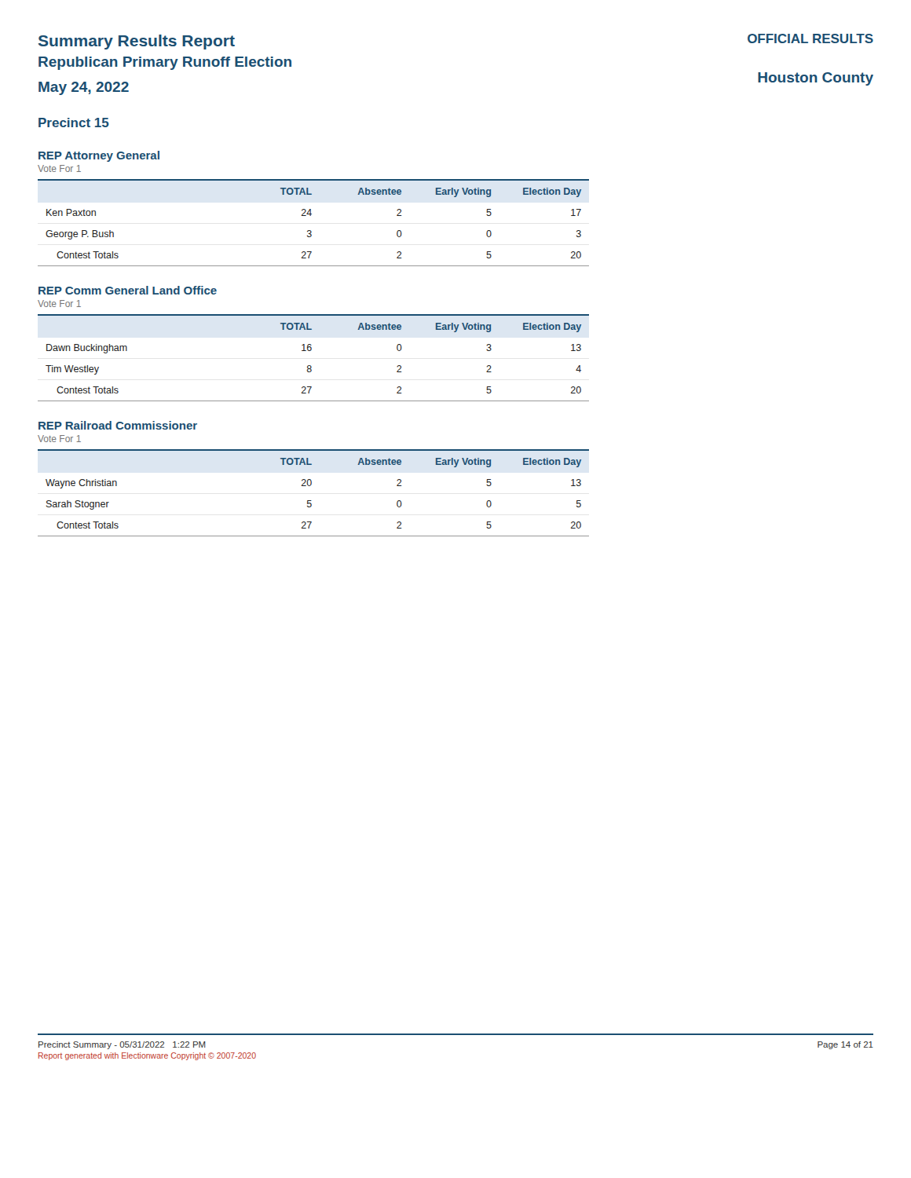Summary Results Report
Republican Primary Runoff Election
May 24, 2022
OFFICIAL RESULTS
Houston County
Precinct 15
REP Attorney General
Vote For 1
| | TOTAL | Absentee | Early Voting | Election Day |
| --- | --- | --- | --- | --- |
| Ken Paxton | 24 | 2 | 5 | 17 |
| George P. Bush | 3 | 0 | 0 | 3 |
| Contest Totals | 27 | 2 | 5 | 20 |
REP Comm General Land Office
Vote For 1
| | TOTAL | Absentee | Early Voting | Election Day |
| --- | --- | --- | --- | --- |
| Dawn Buckingham | 16 | 0 | 3 | 13 |
| Tim Westley | 8 | 2 | 2 | 4 |
| Contest Totals | 27 | 2 | 5 | 20 |
REP Railroad Commissioner
Vote For 1
| | TOTAL | Absentee | Early Voting | Election Day |
| --- | --- | --- | --- | --- |
| Wayne Christian | 20 | 2 | 5 | 13 |
| Sarah Stogner | 5 | 0 | 0 | 5 |
| Contest Totals | 27 | 2 | 5 | 20 |
Precinct Summary - 05/31/2022 1:22 PM
Page 14 of 21
Report generated with Electionware Copyright © 2007-2020